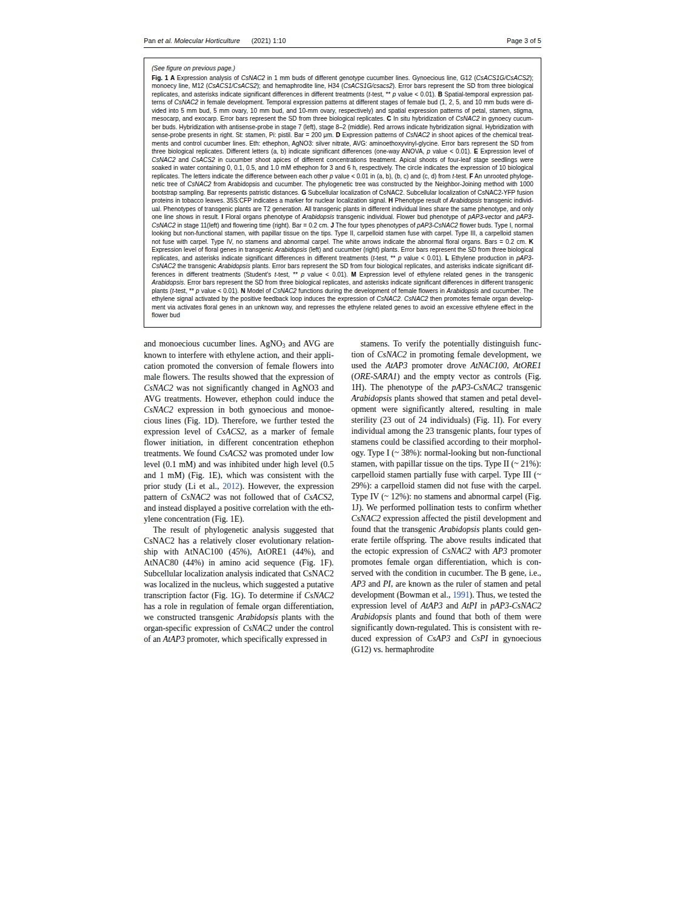Pan et al. Molecular Horticulture (2021) 1:10
Page 3 of 5
(See figure on previous page.)
Fig. 1 A Expression analysis of CsNAC2 in 1 mm buds of different genotype cucumber lines. Gynoecious line, G12 (CsACS1G/CsACS2); monoecy line, M12 (CsACS1/CsACS2); and hemaphrodite line, H34 (CsACS1G/csacs2). Error bars represent the SD from three biological replicates, and asterisks indicate significant differences in different treatments (t-test, ** p value < 0.01). B Spatial-temporal expression patterns of CsNAC2 in female development. Temporal expression patterns at different stages of female bud (1, 2, 5, and 10 mm buds were divided into 5 mm bud, 5 mm ovary, 10 mm bud, and 10-mm ovary, respectively) and spatial expression patterns of petal, stamen, stigma, mesocarp, and exocarp. Error bars represent the SD from three biological replicates. C In situ hybridization of CsNAC2 in gynoecy cucumber buds. Hybridization with antisense-probe in stage 7 (left), stage 8–2 (middle). Red arrows indicate hybridization signal. Hybridization with sense-probe presents in right. St: stamen, Pi: pistil. Bar = 200 μm. D Expression patterns of CsNAC2 in shoot apices of the chemical treatments and control cucumber lines. Eth: ethephon, AgNO3: silver nitrate, AVG: aminoethoxyvinyl-glycine. Error bars represent the SD from three biological replicates. Different letters (a, b) indicate significant differences (one-way ANOVA, p value < 0.01). E Expression level of CsNAC2 and CsACS2 in cucumber shoot apices of different concentrations treatment. Apical shoots of four-leaf stage seedlings were soaked in water containing 0, 0.1, 0.5, and 1.0 mM ethephon for 3 and 6 h, respectively. The circle indicates the expression of 10 biological replicates. The letters indicate the difference between each other p value < 0.01 in (a, b), (b, c) and (c, d) from t-test. F An unrooted phylogenetic tree of CsNAC2 from Arabidopsis and cucumber. The phylogenetic tree was constructed by the Neighbor-Joining method with 1000 bootstrap sampling. Bar represents patristic distances. G Subcellular localization of CsNAC2. Subcellular localization of CsNAC2-YFP fusion proteins in tobacco leaves. 35S:CFP indicates a marker for nuclear localization signal. H Phenotype result of Arabidopsis transgenic individual. Phenotypes of transgenic plants are T2 generation. All transgenic plants in different individual lines share the same phenotype, and only one line shows in result. I Floral organs phenotype of Arabidopsis transgenic individual. Flower bud phenotype of pAP3-vector and pAP3-CsNAC2 in stage 11(left) and flowering time (right). Bar = 0.2 cm. J The four types phenotypes of pAP3-CsNAC2 flower buds. Type I, normal looking but non-functional stamen, with papillar tissue on the tips. Type II, carpelloid stamen fuse with carpel. Type III, a carpelloid stamen not fuse with carpel. Type IV, no stamens and abnormal carpel. The white arrows indicate the abnormal floral organs. Bars = 0.2 cm. K Expression level of floral genes in transgenic Arabidopsis (left) and cucumber (right) plants. Error bars represent the SD from three biological replicates, and asterisks indicate significant differences in different treatments (t-test, ** p value < 0.01). L Ethylene production in pAP3-CsNAC2 the transgenic Arabidopsis plants. Error bars represent the SD from four biological replicates, and asterisks indicate significant differences in different treatments (Student's t-test, ** p value < 0.01). M Expression level of ethylene related genes in the transgenic Arabidopsis. Error bars represent the SD from three biological replicates, and asterisks indicate significant differences in different transgenic plants (t-test, ** p value < 0.01). N Model of CsNAC2 functions during the development of female flowers in Arabidopsis and cucumber. The ethylene signal activated by the positive feedback loop induces the expression of CsNAC2. CsNAC2 then promotes female organ development via activates floral genes in an unknown way, and represses the ethylene related genes to avoid an excessive ethylene effect in the flower bud
and monoecious cucumber lines. AgNO3 and AVG are known to interfere with ethylene action, and their application promoted the conversion of female flowers into male flowers. The results showed that the expression of CsNAC2 was not significantly changed in AgNO3 and AVG treatments. However, ethephon could induce the CsNAC2 expression in both gynoecious and monoecious lines (Fig. 1D). Therefore, we further tested the expression level of CsACS2, as a marker of female flower initiation, in different concentration ethephon treatments. We found CsACS2 was promoted under low level (0.1 mM) and was inhibited under high level (0.5 and 1 mM) (Fig. 1E), which was consistent with the prior study (Li et al., 2012). However, the expression pattern of CsNAC2 was not followed that of CsACS2, and instead displayed a positive correlation with the ethylene concentration (Fig. 1E).
The result of phylogenetic analysis suggested that CsNAC2 has a relatively closer evolutionary relationship with AtNAC100 (45%), AtORE1 (44%), and AtNAC80 (44%) in amino acid sequence (Fig. 1F). Subcellular localization analysis indicated that CsNAC2 was localized in the nucleus, which suggested a putative transcription factor (Fig. 1G). To determine if CsNAC2 has a role in regulation of female organ differentiation, we constructed transgenic Arabidopsis plants with the organ-specific expression of CsNAC2 under the control of an AtAP3 promoter, which specifically expressed in
stamens. To verify the potentially distinguish function of CsNAC2 in promoting female development, we used the AtAP3 promoter drove AtNAC100, AtORE1 (ORE-SARA1) and the empty vector as controls (Fig. 1H). The phenotype of the pAP3-CsNAC2 transgenic Arabidopsis plants showed that stamen and petal development were significantly altered, resulting in male sterility (23 out of 24 individuals) (Fig. 1I). For every individual among the 23 transgenic plants, four types of stamens could be classified according to their morphology. Type I (~ 38%): normal-looking but non-functional stamen, with papillar tissue on the tips. Type II (~ 21%): carpelloid stamen partially fuse with carpel. Type III (~ 29%): a carpelloid stamen did not fuse with the carpel. Type IV (~ 12%): no stamens and abnormal carpel (Fig. 1J). We performed pollination tests to confirm whether CsNAC2 expression affected the pistil development and found that the transgenic Arabidopsis plants could generate fertile offspring. The above results indicated that the ectopic expression of CsNAC2 with AP3 promoter promotes female organ differentiation, which is conserved with the condition in cucumber. The B gene, i.e., AP3 and PI, are known as the ruler of stamen and petal development (Bowman et al., 1991). Thus, we tested the expression level of AtAP3 and AtPI in pAP3-CsNAC2 Arabidopsis plants and found that both of them were significantly down-regulated. This is consistent with reduced expression of CsAP3 and CsPI in gynoecious (G12) vs. hermaphrodite